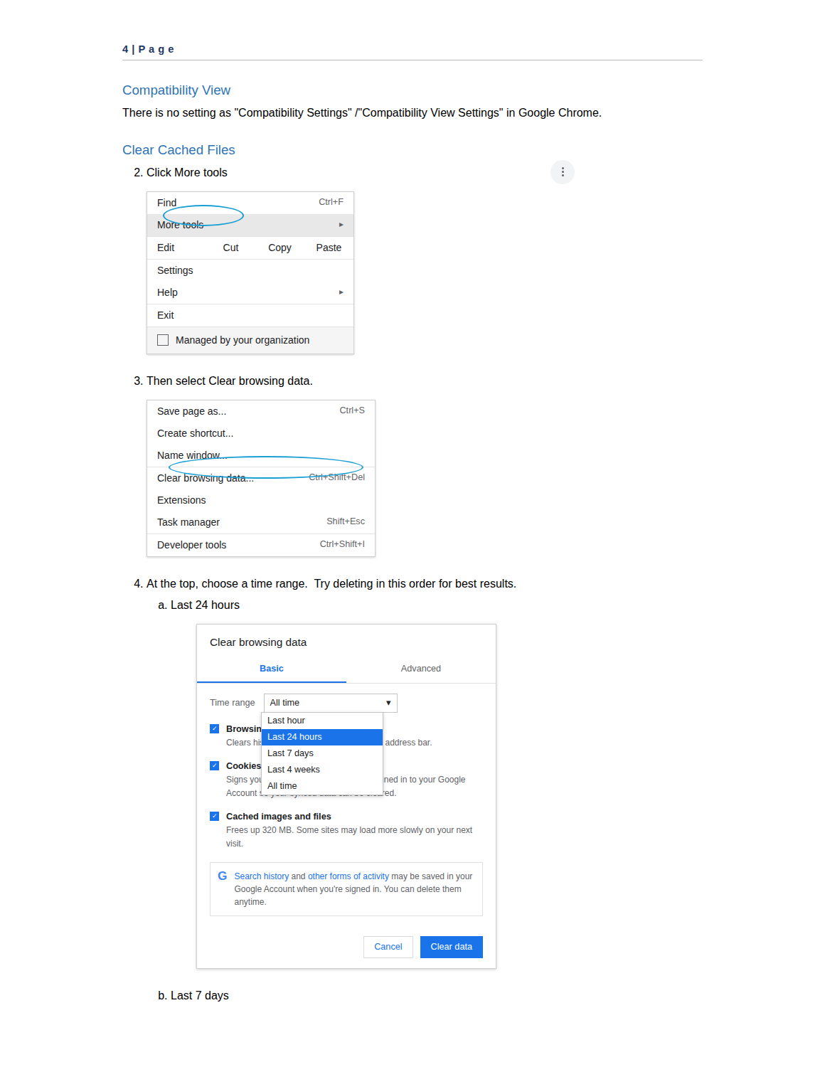4 | P a g e
Compatibility View
There is no setting as "Compatibility Settings" /"Compatibility View Settings" in Google Chrome.
Clear Cached Files
Click More tools
Find Ctrl+F
More tools▸
Edit
Cut
Copy
Paste
Settings
Help▸
Exit
Managed by your organization
Then select Clear browsing data.
Save page as... Ctrl+S
Create shortcut...
Name window...
Clear browsing data... Ctrl+Shift+Del
Extensions
Task manager Shift+Esc
Developer tools Ctrl+Shift+I
At the top, choose a time range. Try deleting in this order for best results.
Last 24 hours
Clear browsing data
Basic
Advanced
Time range
All time▾
Last hour
Last 24 hours
Last 7 days
Last 4 weeks
All time
✓
Browsing history Clears history and autocompletions in the address bar.
✓
Cookies and other site data Signs you out of most sites. You'll stay signed in to your Google Account so your synced data can be cleared.
✓
Cached images and files Frees up 320 MB. Some sites may load more slowly on your next visit.
G Search history and other forms of activity may be saved in your Google Account when you're signed in. You can delete them anytime.
Cancel
Clear data
Last 7 days